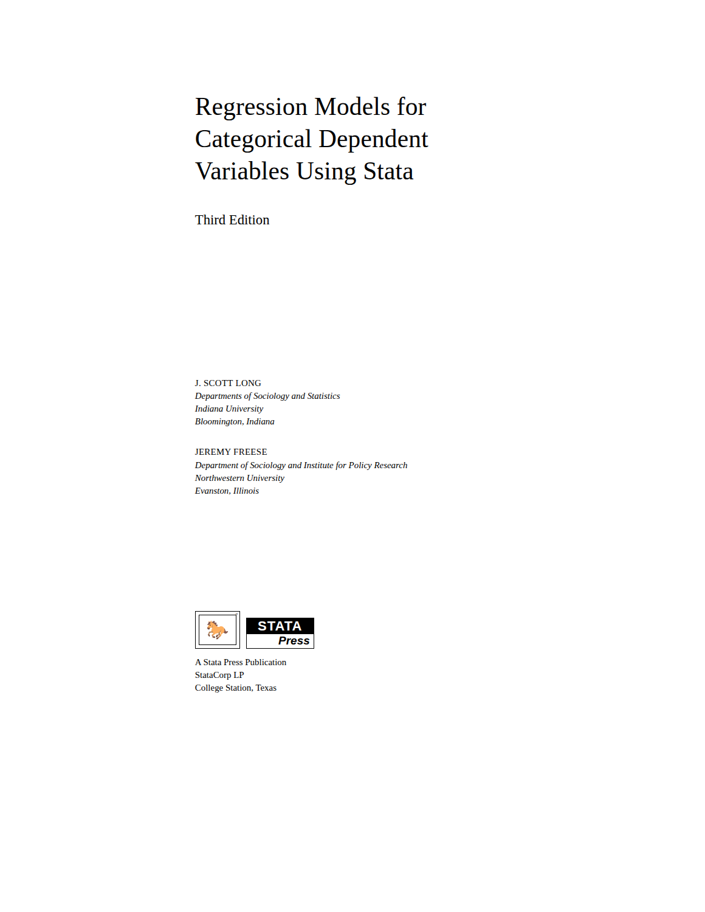Regression Models for Categorical Dependent Variables Using Stata
Third Edition
J. SCOTT LONG
Departments of Sociology and Statistics
Indiana University
Bloomington, Indiana
JEREMY FREESE
Department of Sociology and Institute for Policy Research
Northwestern University
Evanston, Illinois
®
🐎
STATA
Press
A Stata Press Publication
StataCorp LP
College Station, Texas